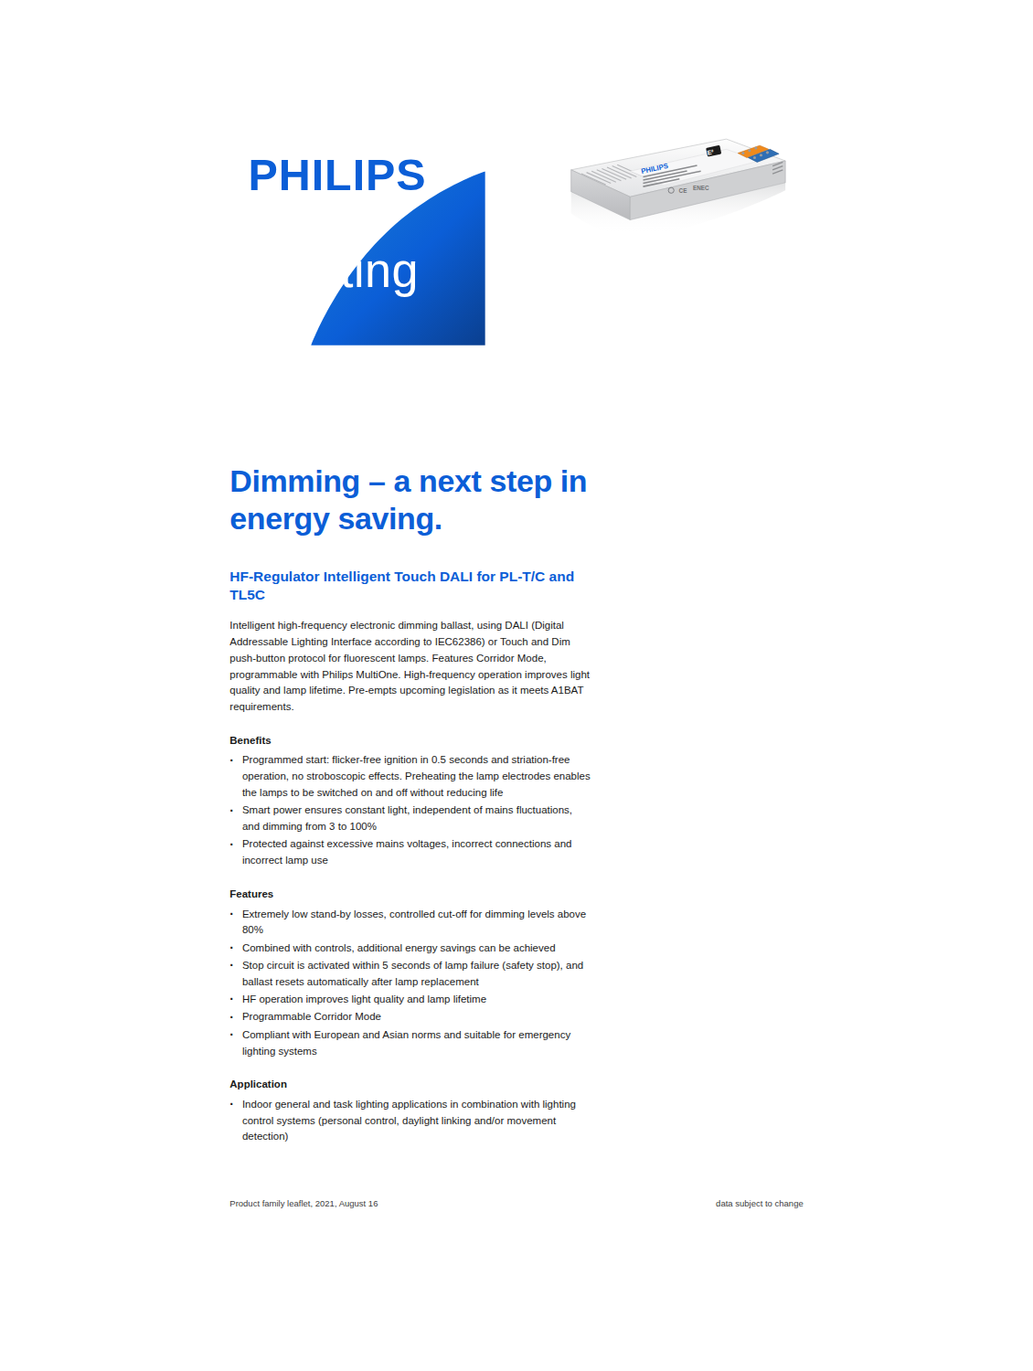PHILIPS Lighting
PHILIPS E² CE ENEC
Dimming – a next step in energy saving.
HF-Regulator Intelligent Touch DALI for PL-T/C and TL5C
Intelligent high-frequency electronic dimming ballast, using DALI (Digital Addressable Lighting Interface according to IEC62386) or Touch and Dim push-button protocol for fluorescent lamps. Features Corridor Mode, programmable with Philips MultiOne. High-frequency operation improves light quality and lamp lifetime. Pre-empts upcoming legislation as it meets A1BAT requirements.
Benefits
Programmed start: flicker-free ignition in 0.5 seconds and striation-free operation, no stroboscopic effects. Preheating the lamp electrodes enables the lamps to be switched on and off without reducing life
Smart power ensures constant light, independent of mains fluctuations, and dimming from 3 to 100%
Protected against excessive mains voltages, incorrect connections and incorrect lamp use
Features
Extremely low stand-by losses, controlled cut-off for dimming levels above 80%
Combined with controls, additional energy savings can be achieved
Stop circuit is activated within 5 seconds of lamp failure (safety stop), and ballast resets automatically after lamp replacement
HF operation improves light quality and lamp lifetime
Programmable Corridor Mode
Compliant with European and Asian norms and suitable for emergency lighting systems
Application
Indoor general and task lighting applications in combination with lighting control systems (personal control, daylight linking and/or movement detection)
Product family leaflet, 2021, August 16 data subject to change